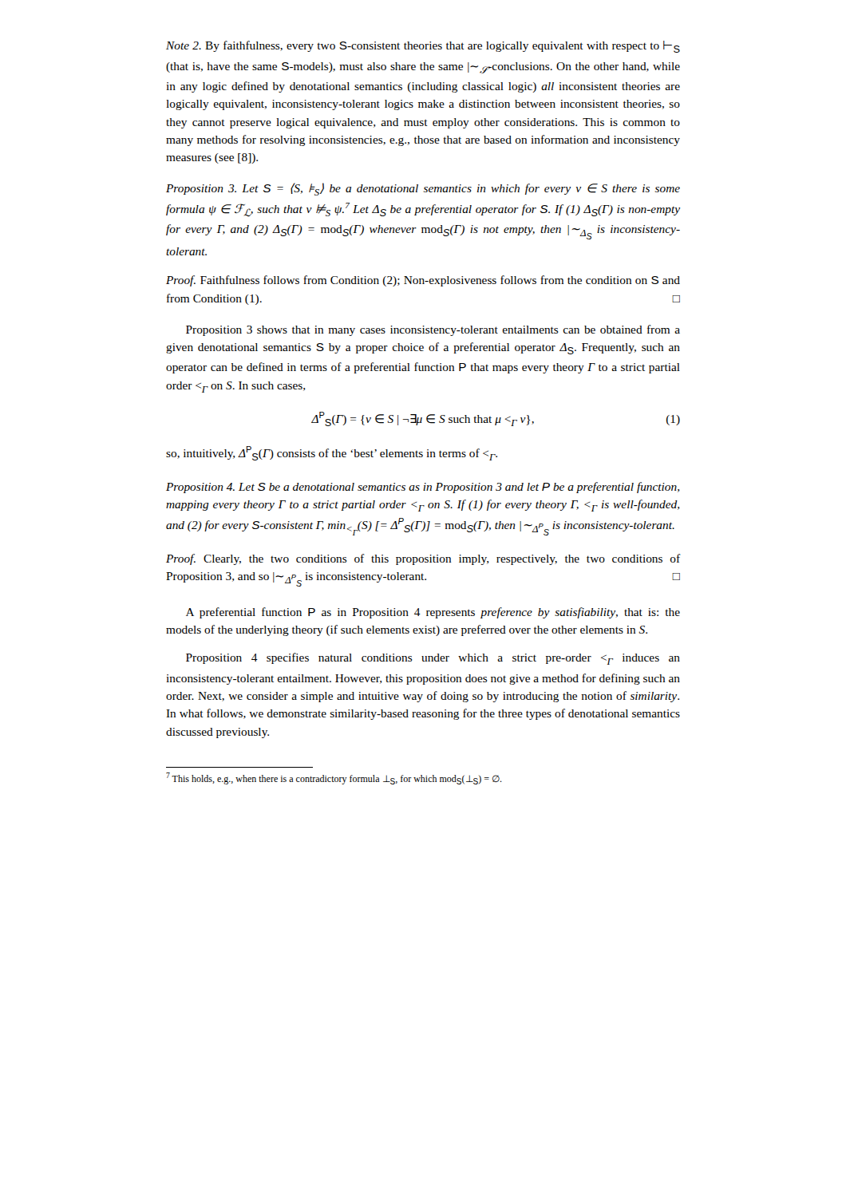Note 2. By faithfulness, every two S-consistent theories that are logically equivalent with respect to ⊢S (that is, have the same S-models), must also share the same |∼𝒮-conclusions. On the other hand, while in any logic defined by denotational semantics (including classical logic) all inconsistent theories are logically equivalent, inconsistency-tolerant logics make a distinction between inconsistent theories, so they cannot preserve logical equivalence, and must employ other considerations. This is common to many methods for resolving inconsistencies, e.g., those that are based on information and inconsistency measures (see [8]).
Proposition 3. Let S = ⟨S, ⊧S⟩ be a denotational semantics in which for every ν ∈ S there is some formula ψ ∈ ℱℒ, such that ν ⊭S ψ.7 Let ΔS be a preferential operator for S. If (1) ΔS(Γ) is non-empty for every Γ, and (2) ΔS(Γ) = modS(Γ) whenever modS(Γ) is not empty, then |∼ΔS is inconsistency-tolerant.
Proof. Faithfulness follows from Condition (2); Non-explosiveness follows from the condition on S and from Condition (1). □
Proposition 3 shows that in many cases inconsistency-tolerant entailments can be obtained from a given denotational semantics S by a proper choice of a preferential operator ΔS. Frequently, such an operator can be defined in terms of a preferential function P that maps every theory Γ to a strict partial order <Γ on S. In such cases,
ΔPS(Γ) = {ν ∈ S | ¬∃μ ∈ S such that μ <Γ ν}, (1)
so, intuitively, ΔPS(Γ) consists of the ‘best’ elements in terms of <Γ.
Proposition 4. Let S be a denotational semantics as in Proposition 3 and let P be a preferential function, mapping every theory Γ to a strict partial order <Γ on S. If (1) for every theory Γ, <Γ is well-founded, and (2) for every S-consistent Γ, min<Γ(S) [= ΔPS(Γ)] = modS(Γ), then |∼ΔPS is inconsistency-tolerant.
Proof. Clearly, the two conditions of this proposition imply, respectively, the two conditions of Proposition 3, and so |∼ΔPS is inconsistency-tolerant. □
A preferential function P as in Proposition 4 represents preference by satisfiability, that is: the models of the underlying theory (if such elements exist) are preferred over the other elements in S.
Proposition 4 specifies natural conditions under which a strict pre-order <Γ induces an inconsistency-tolerant entailment. However, this proposition does not give a method for defining such an order. Next, we consider a simple and intuitive way of doing so by introducing the notion of similarity. In what follows, we demonstrate similarity-based reasoning for the three types of denotational semantics discussed previously.
7 This holds, e.g., when there is a contradictory formula ⊥S, for which modS(⊥S) = ∅.